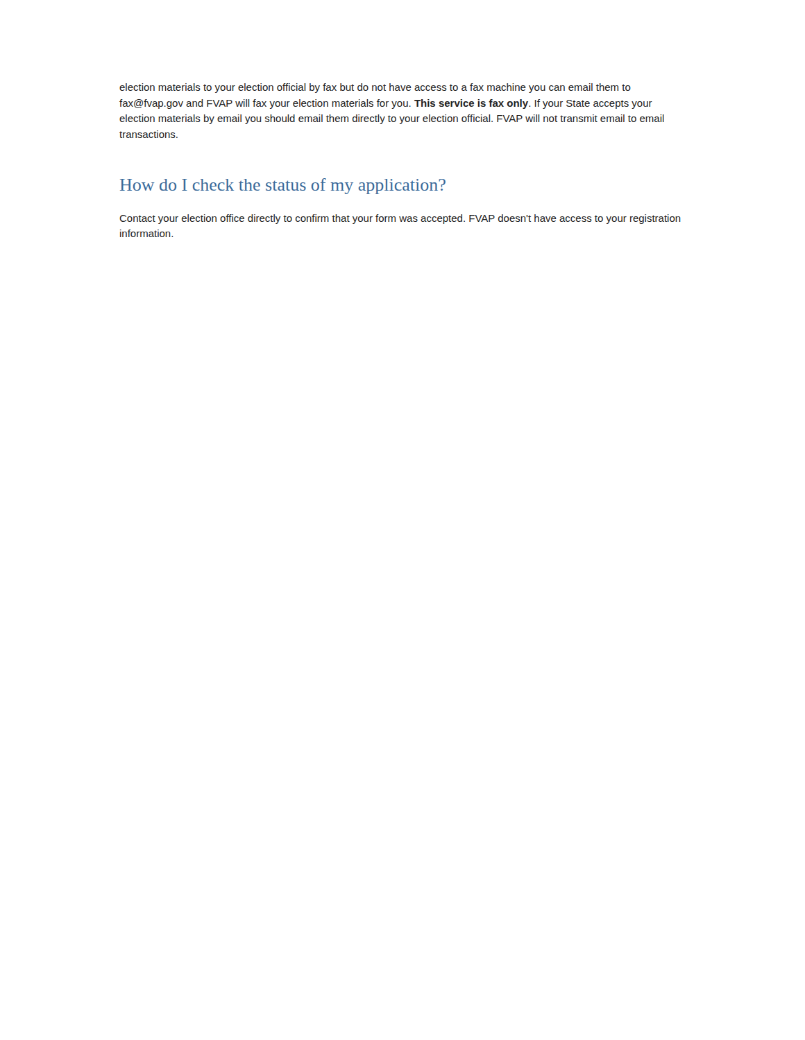election materials to your election official by fax but do not have access to a fax machine you can email them to fax@fvap.gov and FVAP will fax your election materials for you. This service is fax only. If your State accepts your election materials by email you should email them directly to your election official. FVAP will not transmit email to email transactions.
How do I check the status of my application?
Contact your election office directly to confirm that your form was accepted. FVAP doesn't have access to your registration information.